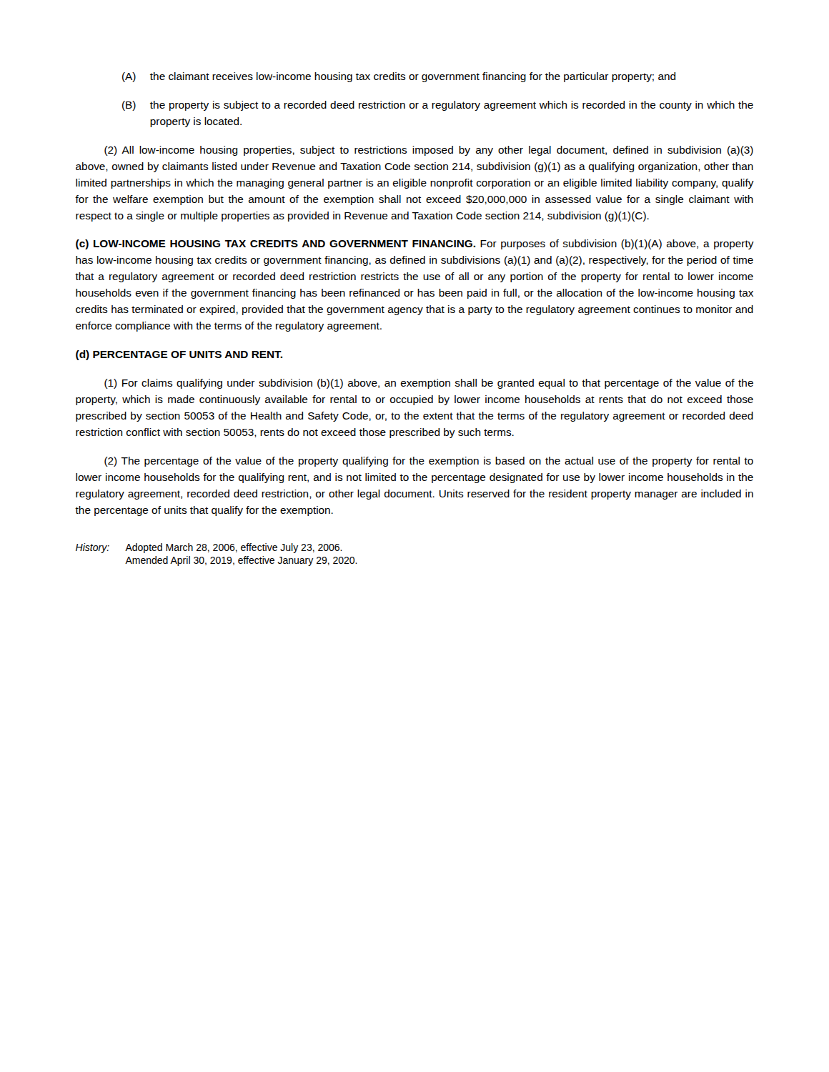(A) the claimant receives low-income housing tax credits or government financing for the particular property; and
(B) the property is subject to a recorded deed restriction or a regulatory agreement which is recorded in the county in which the property is located.
(2) All low-income housing properties, subject to restrictions imposed by any other legal document, defined in subdivision (a)(3) above, owned by claimants listed under Revenue and Taxation Code section 214, subdivision (g)(1) as a qualifying organization, other than limited partnerships in which the managing general partner is an eligible nonprofit corporation or an eligible limited liability company, qualify for the welfare exemption but the amount of the exemption shall not exceed $20,000,000 in assessed value for a single claimant with respect to a single or multiple properties as provided in Revenue and Taxation Code section 214, subdivision (g)(1)(C).
(c) LOW-INCOME HOUSING TAX CREDITS AND GOVERNMENT FINANCING. For purposes of subdivision (b)(1)(A) above, a property has low-income housing tax credits or government financing, as defined in subdivisions (a)(1) and (a)(2), respectively, for the period of time that a regulatory agreement or recorded deed restriction restricts the use of all or any portion of the property for rental to lower income households even if the government financing has been refinanced or has been paid in full, or the allocation of the low-income housing tax credits has terminated or expired, provided that the government agency that is a party to the regulatory agreement continues to monitor and enforce compliance with the terms of the regulatory agreement.
(d) PERCENTAGE OF UNITS AND RENT.
(1) For claims qualifying under subdivision (b)(1) above, an exemption shall be granted equal to that percentage of the value of the property, which is made continuously available for rental to or occupied by lower income households at rents that do not exceed those prescribed by section 50053 of the Health and Safety Code, or, to the extent that the terms of the regulatory agreement or recorded deed restriction conflict with section 50053, rents do not exceed those prescribed by such terms.
(2) The percentage of the value of the property qualifying for the exemption is based on the actual use of the property for rental to lower income households for the qualifying rent, and is not limited to the percentage designated for use by lower income households in the regulatory agreement, recorded deed restriction, or other legal document. Units reserved for the resident property manager are included in the percentage of units that qualify for the exemption.
| History: | Adopted March 28, 2006, effective July 23, 2006. |
| | Amended April 30, 2019, effective January 29, 2020. |